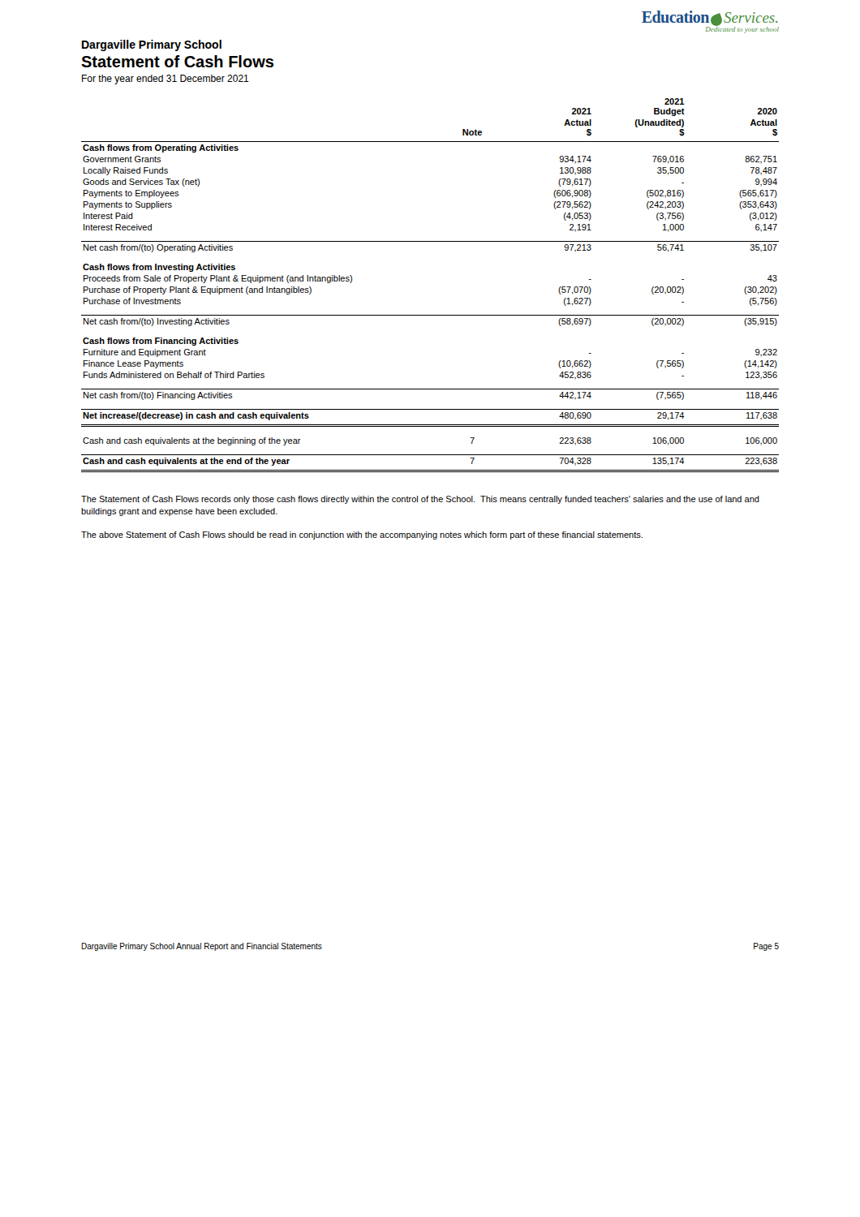Education Services. Dedicated to your school
Dargaville Primary School
Statement of Cash Flows
For the year ended 31 December 2021
| | | 2021 | 2021 Budget | 2020 |
| --- | --- | --- | --- | --- |
| | Note | Actual $ | (Unaudited) $ | Actual $ |
| Cash flows from Operating Activities | | | | |
| Government Grants | | 934,174 | 769,016 | 862,751 |
| Locally Raised Funds | | 130,988 | 35,500 | 78,487 |
| Goods and Services Tax (net) | | (79,617) | - | 9,994 |
| Payments to Employees | | (606,908) | (502,816) | (565,617) |
| Payments to Suppliers | | (279,562) | (242,203) | (353,643) |
| Interest Paid | | (4,053) | (3,756) | (3,012) |
| Interest Received | | 2,191 | 1,000 | 6,147 |
| Net cash from/(to) Operating Activities | | 97,213 | 56,741 | 35,107 |
| Cash flows from Investing Activities | | | | |
| Proceeds from Sale of Property Plant & Equipment (and Intangibles) | | - | - | 43 |
| Purchase of Property Plant & Equipment (and Intangibles) | | (57,070) | (20,002) | (30,202) |
| Purchase of Investments | | (1,627) | - | (5,756) |
| Net cash from/(to) Investing Activities | | (58,697) | (20,002) | (35,915) |
| Cash flows from Financing Activities | | | | |
| Furniture and Equipment Grant | | - | - | 9,232 |
| Finance Lease Payments | | (10,662) | (7,565) | (14,142) |
| Funds Administered on Behalf of Third Parties | | 452,836 | - | 123,356 |
| Net cash from/(to) Financing Activities | | 442,174 | (7,565) | 118,446 |
| Net increase/(decrease) in cash and cash equivalents | | 480,690 | 29,174 | 117,638 |
| Cash and cash equivalents at the beginning of the year | 7 | 223,638 | 106,000 | 106,000 |
| Cash and cash equivalents at the end of the year | 7 | 704,328 | 135,174 | 223,638 |
The Statement of Cash Flows records only those cash flows directly within the control of the School. This means centrally funded teachers' salaries and the use of land and buildings grant and expense have been excluded.
The above Statement of Cash Flows should be read in conjunction with the accompanying notes which form part of these financial statements.
Dargaville Primary School Annual Report and Financial Statements Page 5